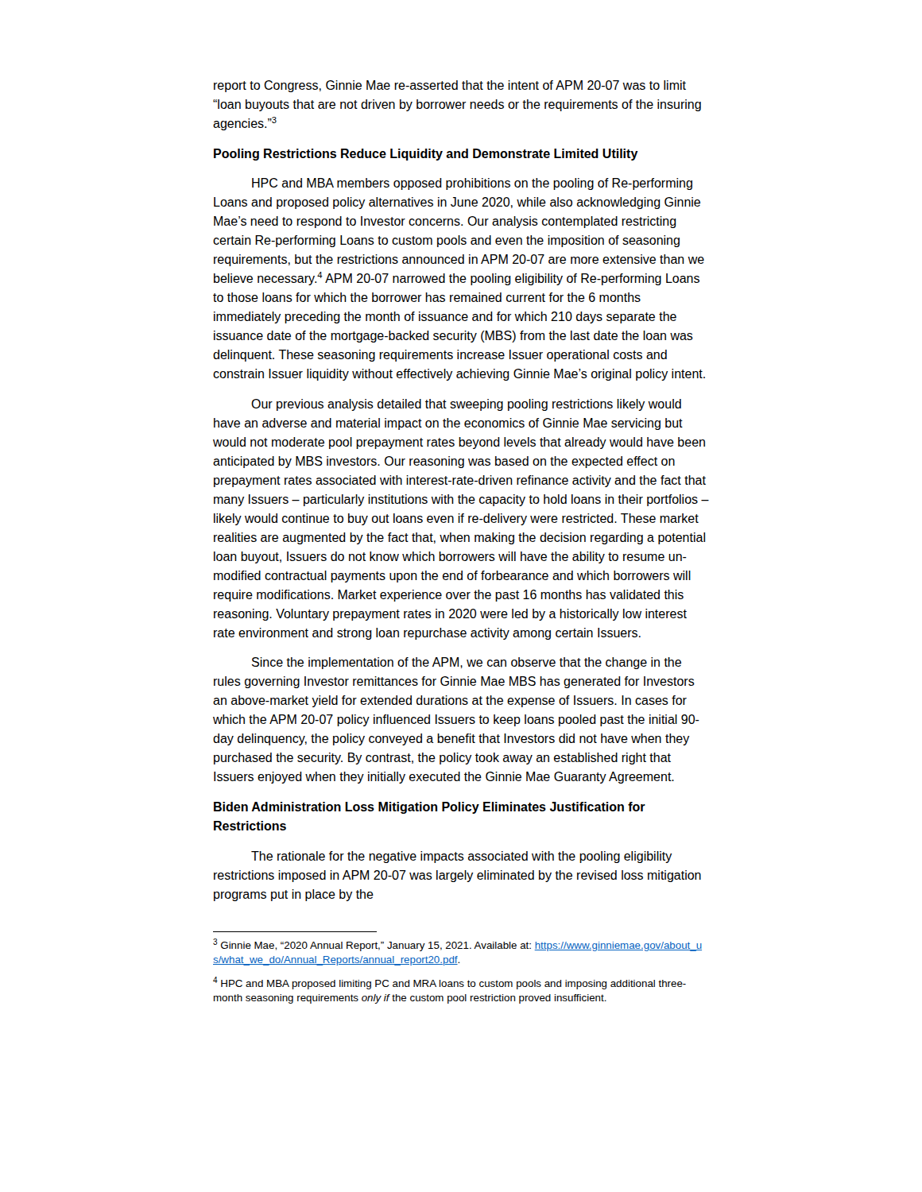report to Congress, Ginnie Mae re-asserted that the intent of APM 20-07 was to limit “loan buyouts that are not driven by borrower needs or the requirements of the insuring agencies.”3
Pooling Restrictions Reduce Liquidity and Demonstrate Limited Utility
HPC and MBA members opposed prohibitions on the pooling of Re-performing Loans and proposed policy alternatives in June 2020, while also acknowledging Ginnie Mae’s need to respond to Investor concerns. Our analysis contemplated restricting certain Re-performing Loans to custom pools and even the imposition of seasoning requirements, but the restrictions announced in APM 20-07 are more extensive than we believe necessary.4 APM 20-07 narrowed the pooling eligibility of Re-performing Loans to those loans for which the borrower has remained current for the 6 months immediately preceding the month of issuance and for which 210 days separate the issuance date of the mortgage-backed security (MBS) from the last date the loan was delinquent. These seasoning requirements increase Issuer operational costs and constrain Issuer liquidity without effectively achieving Ginnie Mae’s original policy intent.
Our previous analysis detailed that sweeping pooling restrictions likely would have an adverse and material impact on the economics of Ginnie Mae servicing but would not moderate pool prepayment rates beyond levels that already would have been anticipated by MBS investors. Our reasoning was based on the expected effect on prepayment rates associated with interest-rate-driven refinance activity and the fact that many Issuers – particularly institutions with the capacity to hold loans in their portfolios – likely would continue to buy out loans even if re-delivery were restricted. These market realities are augmented by the fact that, when making the decision regarding a potential loan buyout, Issuers do not know which borrowers will have the ability to resume un-modified contractual payments upon the end of forbearance and which borrowers will require modifications. Market experience over the past 16 months has validated this reasoning. Voluntary prepayment rates in 2020 were led by a historically low interest rate environment and strong loan repurchase activity among certain Issuers.
Since the implementation of the APM, we can observe that the change in the rules governing Investor remittances for Ginnie Mae MBS has generated for Investors an above-market yield for extended durations at the expense of Issuers. In cases for which the APM 20-07 policy influenced Issuers to keep loans pooled past the initial 90-day delinquency, the policy conveyed a benefit that Investors did not have when they purchased the security. By contrast, the policy took away an established right that Issuers enjoyed when they initially executed the Ginnie Mae Guaranty Agreement.
Biden Administration Loss Mitigation Policy Eliminates Justification for Restrictions
The rationale for the negative impacts associated with the pooling eligibility restrictions imposed in APM 20-07 was largely eliminated by the revised loss mitigation programs put in place by the
3 Ginnie Mae, “2020 Annual Report,” January 15, 2021. Available at: https://www.ginniemae.gov/about_us/what_we_do/Annual_Reports/annual_report20.pdf.
4 HPC and MBA proposed limiting PC and MRA loans to custom pools and imposing additional three-month seasoning requirements only if the custom pool restriction proved insufficient.